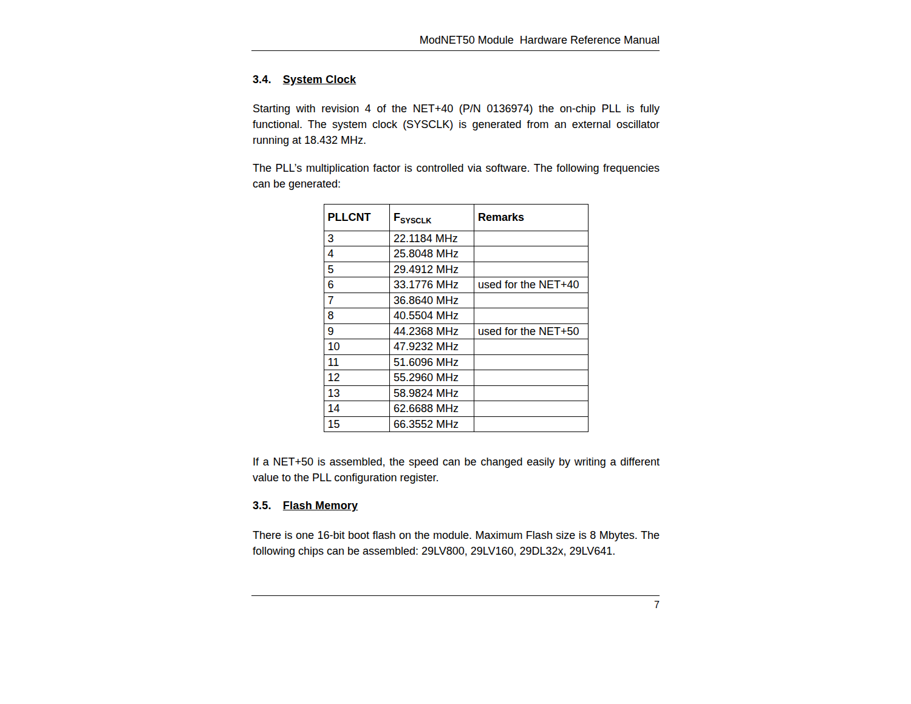ModNET50 Module Hardware Reference Manual
3.4. System Clock
Starting with revision 4 of the NET+40 (P/N 0136974) the on-chip PLL is fully functional. The system clock (SYSCLK) is generated from an external oscillator running at 18.432 MHz.
The PLL’s multiplication factor is controlled via software. The following frequencies can be generated:
| PLLCNT | F SYSCLK | Remarks |
| --- | --- | --- |
| 3 | 22.1184 MHz | |
| 4 | 25.8048 MHz | |
| 5 | 29.4912 MHz | |
| 6 | 33.1776 MHz | used for the NET+40 |
| 7 | 36.8640 MHz | |
| 8 | 40.5504 MHz | |
| 9 | 44.2368 MHz | used for the NET+50 |
| 10 | 47.9232 MHz | |
| 11 | 51.6096 MHz | |
| 12 | 55.2960 MHz | |
| 13 | 58.9824 MHz | |
| 14 | 62.6688 MHz | |
| 15 | 66.3552 MHz | |
If a NET+50 is assembled, the speed can be changed easily by writing a different value to the PLL configuration register.
3.5. Flash Memory
There is one 16-bit boot flash on the module. Maximum Flash size is 8 Mbytes. The following chips can be assembled: 29LV800, 29LV160, 29DL32x, 29LV641.
7